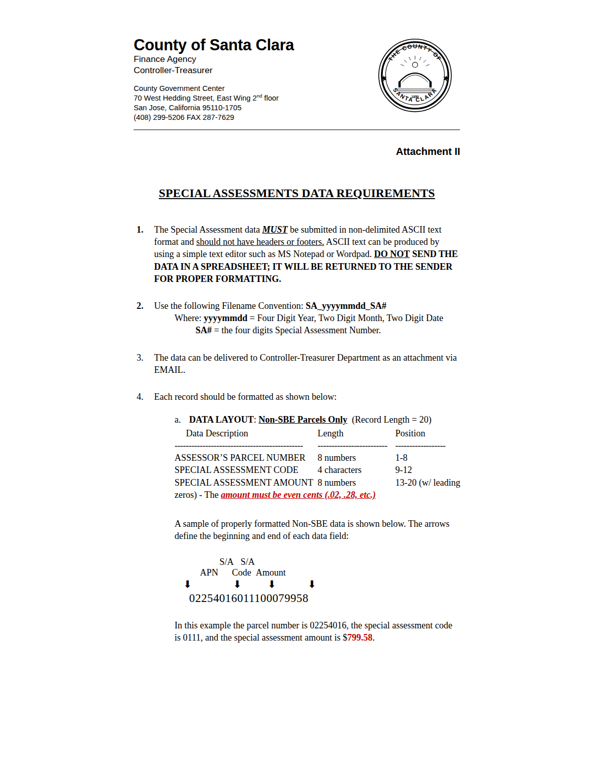County of Santa Clara
Finance Agency
Controller-Treasurer
County Government Center
70 West Hedding Street, East Wing 2nd floor
San Jose, California 95110-1705
(408) 299-5206 FAX 287-7629
THE COUNTY OF SANTA CLARA 1850
Attachment II
SPECIAL ASSESSMENTS DATA REQUIREMENTS
1. The Special Assessment data MUST be submitted in non-delimited ASCII text format and should not have headers or footers. ASCII text can be produced by using a simple text editor such as MS Notepad or Wordpad. DO NOT SEND THE DATA IN A SPREADSHEET; IT WILL BE RETURNED TO THE SENDER FOR PROPER FORMATTING.
2. Use the following Filename Convention: SA_yyyymmdd_SA#
Where: yyyymmdd = Four Digit Year, Two Digit Month, Two Digit Date
SA# = the four digits Special Assessment Number.
3. The data can be delivered to Controller-Treasurer Department as an attachment via EMAIL.
4. Each record should be formatted as shown below:
a. DATA LAYOUT: Non-SBE Parcels Only (Record Length = 20)
| Data Description | Length | Position |
| ---------------------------------------------- | ------------------------- | ------------------ |
| ASSESSOR’S PARCEL NUMBER | 8 numbers | 1-8 |
| SPECIAL ASSESSMENT CODE | 4 characters | 9-12 |
| SPECIAL ASSESSMENT AMOUNT | 8 numbers | 13-20 (w/ leading |
| zeros) - The amount must be even cents (.02, .28, etc.) |
A sample of properly formatted Non-SBE data is shown below. The arrows define the beginning and end of each data field:
S/A S/A
APN Code Amount
⬇ ⬇ ⬇ ⬇
02254016011100079958
In this example the parcel number is 02254016, the special assessment code is 0111, and the special assessment amount is $799.58.